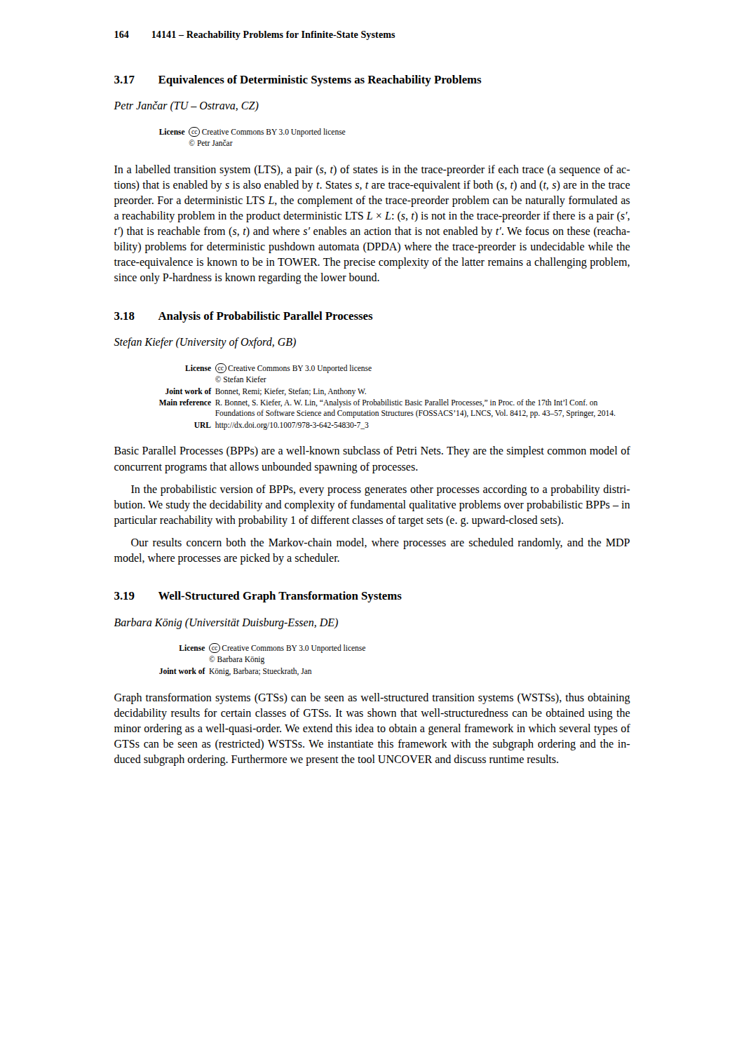164 14141 – Reachability Problems for Infinite-State Systems
3.17 Equivalences of Deterministic Systems as Reachability Problems
Petr Jančar (TU – Ostrava, CZ)
| License | cc Creative Commons BY 3.0 Unported license |
| | © Petr Jančar |
In a labelled transition system (LTS), a pair (s, t) of states is in the trace-preorder if each trace (a sequence of actions) that is enabled by s is also enabled by t. States s, t are trace-equivalent if both (s, t) and (t, s) are in the trace preorder. For a deterministic LTS L, the complement of the trace-preorder problem can be naturally formulated as a reachability problem in the product deterministic LTS L × L: (s, t) is not in the trace-preorder if there is a pair (s′, t′) that is reachable from (s, t) and where s′ enables an action that is not enabled by t′. We focus on these (reachability) problems for deterministic pushdown automata (DPDA) where the trace-preorder is undecidable while the trace-equivalence is known to be in TOWER. The precise complexity of the latter remains a challenging problem, since only P-hardness is known regarding the lower bound.
3.18 Analysis of Probabilistic Parallel Processes
Stefan Kiefer (University of Oxford, GB)
| License | cc Creative Commons BY 3.0 Unported license |
| | © Stefan Kiefer |
| Joint work of | Bonnet, Remi; Kiefer, Stefan; Lin, Anthony W. |
| Main reference | R. Bonnet, S. Kiefer, A. W. Lin, “Analysis of Probabilistic Basic Parallel Processes,” in Proc. of the 17th Int’l Conf. on Foundations of Software Science and Computation Structures (FOSSACS’14), LNCS, Vol. 8412, pp. 43–57, Springer, 2014. |
| URL | http://dx.doi.org/10.1007/978-3-642-54830-7_3 |
Basic Parallel Processes (BPPs) are a well-known subclass of Petri Nets. They are the simplest common model of concurrent programs that allows unbounded spawning of processes.
In the probabilistic version of BPPs, every process generates other processes according to a probability distribution. We study the decidability and complexity of fundamental qualitative problems over probabilistic BPPs – in particular reachability with probability 1 of different classes of target sets (e. g. upward-closed sets).
Our results concern both the Markov-chain model, where processes are scheduled randomly, and the MDP model, where processes are picked by a scheduler.
3.19 Well-Structured Graph Transformation Systems
Barbara König (Universität Duisburg-Essen, DE)
| License | cc Creative Commons BY 3.0 Unported license |
| | © Barbara König |
| Joint work of | König, Barbara; Stueckrath, Jan |
Graph transformation systems (GTSs) can be seen as well-structured transition systems (WSTSs), thus obtaining decidability results for certain classes of GTSs. It was shown that well-structuredness can be obtained using the minor ordering as a well-quasi-order. We extend this idea to obtain a general framework in which several types of GTSs can be seen as (restricted) WSTSs. We instantiate this framework with the subgraph ordering and the induced subgraph ordering. Furthermore we present the tool UNCOVER and discuss runtime results.